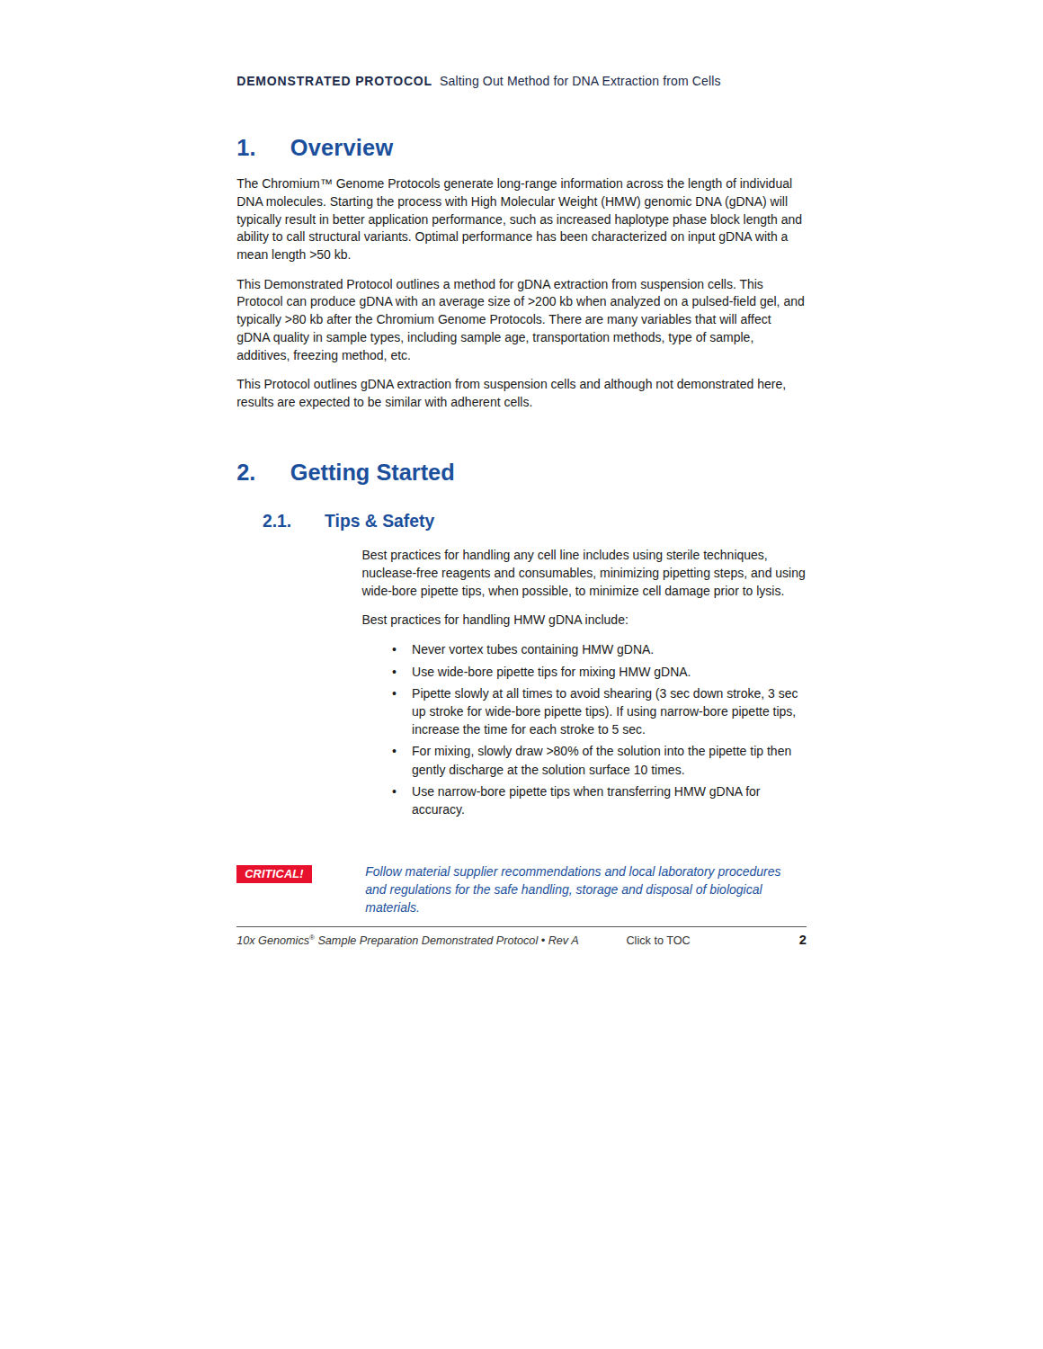DEMONSTRATED PROTOCOL Salting Out Method for DNA Extraction from Cells
1. Overview
The Chromium™ Genome Protocols generate long-range information across the length of individual DNA molecules. Starting the process with High Molecular Weight (HMW) genomic DNA (gDNA) will typically result in better application performance, such as increased haplotype phase block length and ability to call structural variants. Optimal performance has been characterized on input gDNA with a mean length >50 kb.
This Demonstrated Protocol outlines a method for gDNA extraction from suspension cells. This Protocol can produce gDNA with an average size of >200 kb when analyzed on a pulsed-field gel, and typically >80 kb after the Chromium Genome Protocols. There are many variables that will affect gDNA quality in sample types, including sample age, transportation methods, type of sample, additives, freezing method, etc.
This Protocol outlines gDNA extraction from suspension cells and although not demonstrated here, results are expected to be similar with adherent cells.
2. Getting Started
2.1. Tips & Safety
Best practices for handling any cell line includes using sterile techniques, nuclease-free reagents and consumables, minimizing pipetting steps, and using wide-bore pipette tips, when possible, to minimize cell damage prior to lysis.
Best practices for handling HMW gDNA include:
Never vortex tubes containing HMW gDNA.
Use wide-bore pipette tips for mixing HMW gDNA.
Pipette slowly at all times to avoid shearing (3 sec down stroke, 3 sec up stroke for wide-bore pipette tips). If using narrow-bore pipette tips, increase the time for each stroke to 5 sec.
For mixing, slowly draw >80% of the solution into the pipette tip then gently discharge at the solution surface 10 times.
Use narrow-bore pipette tips when transferring HMW gDNA for accuracy.
CRITICAL!
Follow material supplier recommendations and local laboratory procedures and regulations for the safe handling, storage and disposal of biological materials.
10x Genomics® Sample Preparation Demonstrated Protocol • Rev A Click to TOC 2